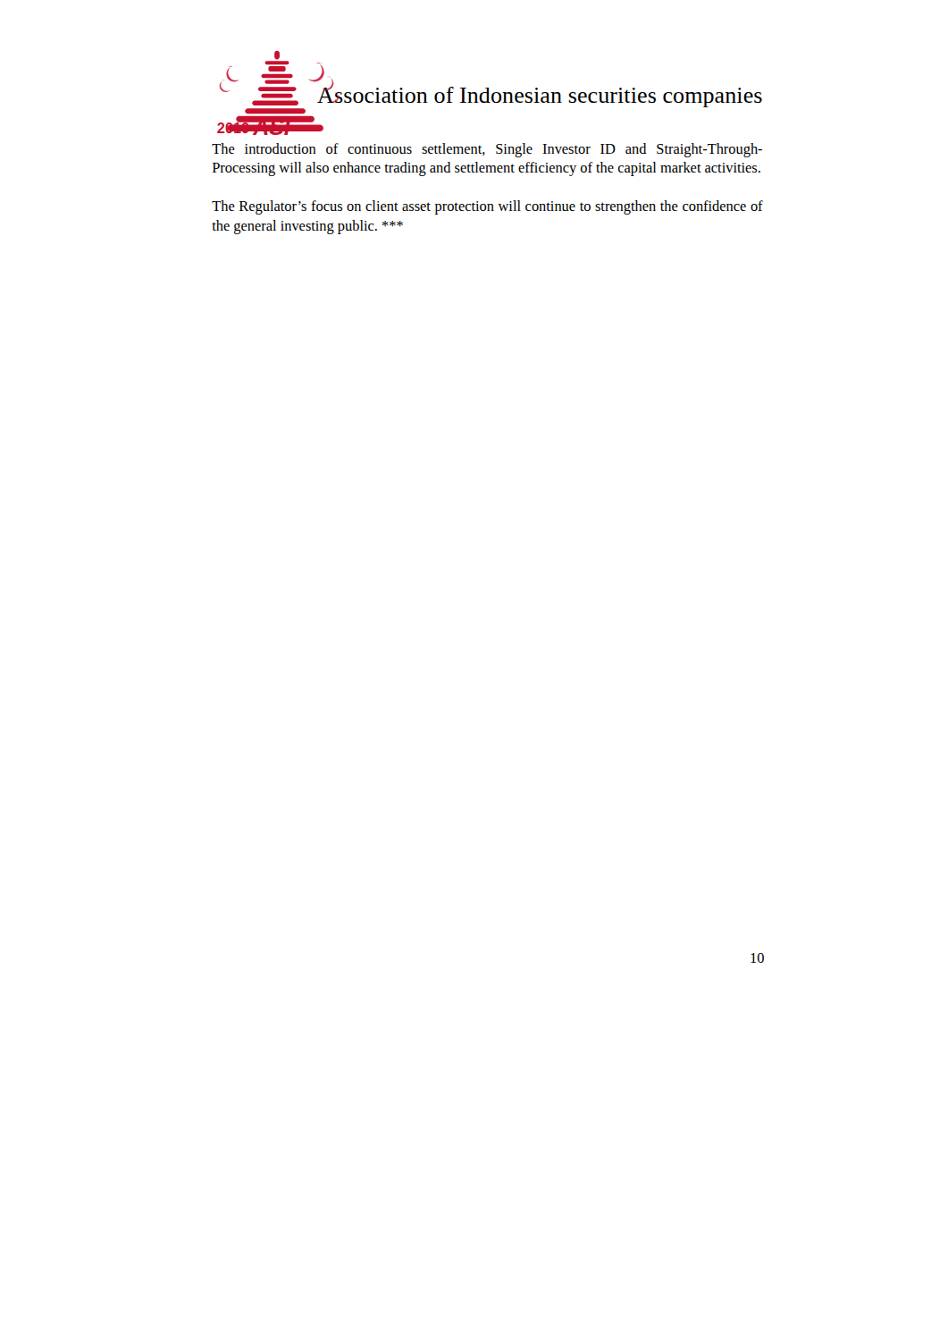2010 ASF
Association of Indonesian securities companies
The introduction of continuous settlement, Single Investor ID and Straight-Through-Processing will also enhance trading and settlement efficiency of the capital market activities.
The Regulator’s focus on client asset protection will continue to strengthen the confidence of the general investing public. ***
10